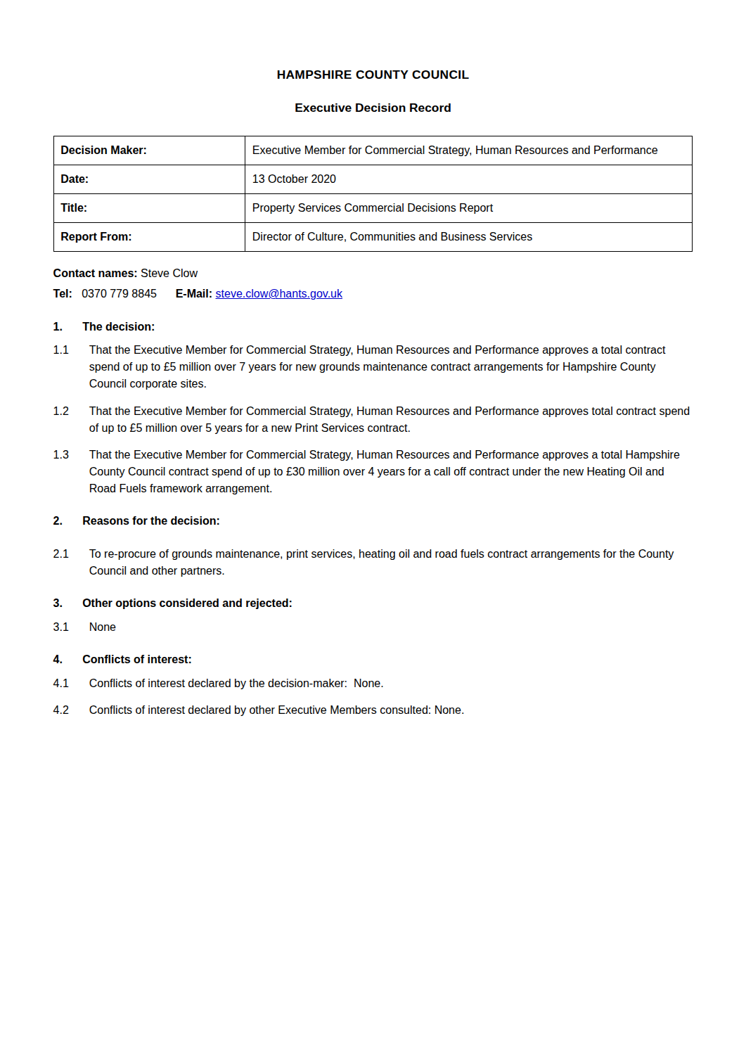HAMPSHIRE COUNTY COUNCIL
Executive Decision Record
| Decision Maker: | Executive Member for Commercial Strategy, Human Resources and Performance |
| Date: | 13 October 2020 |
| Title: | Property Services Commercial Decisions Report |
| Report From: | Director of Culture, Communities and Business Services |
Contact names: Steve Clow
Tel: 0370 779 8845 E-Mail: steve.clow@hants.gov.uk
1. The decision:
1.1
That the Executive Member for Commercial Strategy, Human Resources and Performance approves a total contract spend of up to £5 million over 7 years for new grounds maintenance contract arrangements for Hampshire County Council corporate sites.
1.2
That the Executive Member for Commercial Strategy, Human Resources and Performance approves total contract spend of up to £5 million over 5 years for a new Print Services contract.
1.3
That the Executive Member for Commercial Strategy, Human Resources and Performance approves a total Hampshire County Council contract spend of up to £30 million over 4 years for a call off contract under the new Heating Oil and Road Fuels framework arrangement.
2. Reasons for the decision:
2.1
To re-procure of grounds maintenance, print services, heating oil and road fuels contract arrangements for the County Council and other partners.
3. Other options considered and rejected:
3.1
None
4. Conflicts of interest:
4.1
Conflicts of interest declared by the decision-maker: None.
4.2
Conflicts of interest declared by other Executive Members consulted: None.